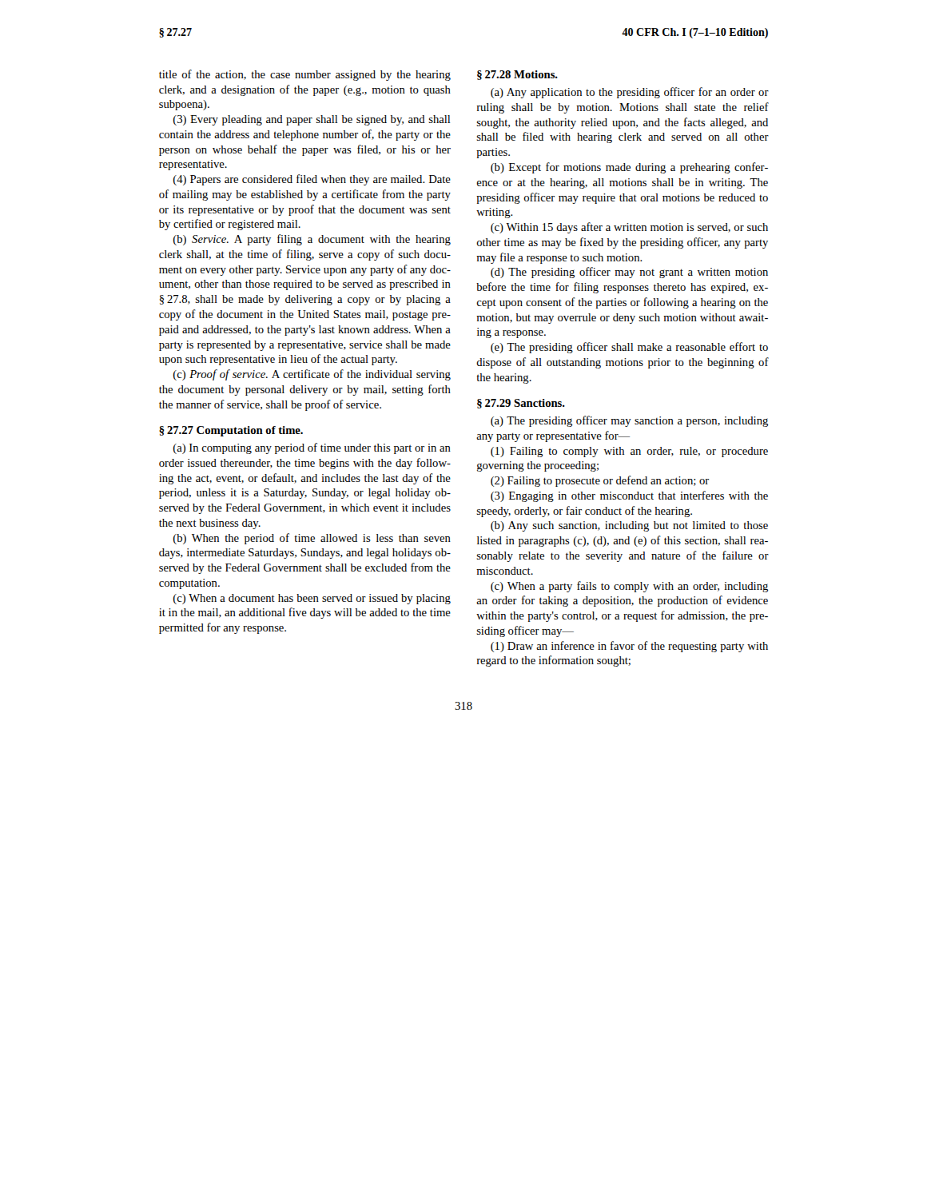§ 27.27 40 CFR Ch. I (7–1–10 Edition)
title of the action, the case number assigned by the hearing clerk, and a designation of the paper (e.g., motion to quash subpoena).
(3) Every pleading and paper shall be signed by, and shall contain the address and telephone number of, the party or the person on whose behalf the paper was filed, or his or her representative.
(4) Papers are considered filed when they are mailed. Date of mailing may be established by a certificate from the party or its representative or by proof that the document was sent by certified or registered mail.
(b) Service. A party filing a document with the hearing clerk shall, at the time of filing, serve a copy of such document on every other party. Service upon any party of any document, other than those required to be served as prescribed in § 27.8, shall be made by delivering a copy or by placing a copy of the document in the United States mail, postage prepaid and addressed, to the party's last known address. When a party is represented by a representative, service shall be made upon such representative in lieu of the actual party.
(c) Proof of service. A certificate of the individual serving the document by personal delivery or by mail, setting forth the manner of service, shall be proof of service.
§ 27.27 Computation of time.
(a) In computing any period of time under this part or in an order issued thereunder, the time begins with the day following the act, event, or default, and includes the last day of the period, unless it is a Saturday, Sunday, or legal holiday observed by the Federal Government, in which event it includes the next business day.
(b) When the period of time allowed is less than seven days, intermediate Saturdays, Sundays, and legal holidays observed by the Federal Government shall be excluded from the computation.
(c) When a document has been served or issued by placing it in the mail, an additional five days will be added to the time permitted for any response.
§ 27.28 Motions.
(a) Any application to the presiding officer for an order or ruling shall be by motion. Motions shall state the relief sought, the authority relied upon, and the facts alleged, and shall be filed with hearing clerk and served on all other parties.
(b) Except for motions made during a prehearing conference or at the hearing, all motions shall be in writing. The presiding officer may require that oral motions be reduced to writing.
(c) Within 15 days after a written motion is served, or such other time as may be fixed by the presiding officer, any party may file a response to such motion.
(d) The presiding officer may not grant a written motion before the time for filing responses thereto has expired, except upon consent of the parties or following a hearing on the motion, but may overrule or deny such motion without awaiting a response.
(e) The presiding officer shall make a reasonable effort to dispose of all outstanding motions prior to the beginning of the hearing.
§ 27.29 Sanctions.
(a) The presiding officer may sanction a person, including any party or representative for—
(1) Failing to comply with an order, rule, or procedure governing the proceeding;
(2) Failing to prosecute or defend an action; or
(3) Engaging in other misconduct that interferes with the speedy, orderly, or fair conduct of the hearing.
(b) Any such sanction, including but not limited to those listed in paragraphs (c), (d), and (e) of this section, shall reasonably relate to the severity and nature of the failure or misconduct.
(c) When a party fails to comply with an order, including an order for taking a deposition, the production of evidence within the party's control, or a request for admission, the presiding officer may—
(1) Draw an inference in favor of the requesting party with regard to the information sought;
318